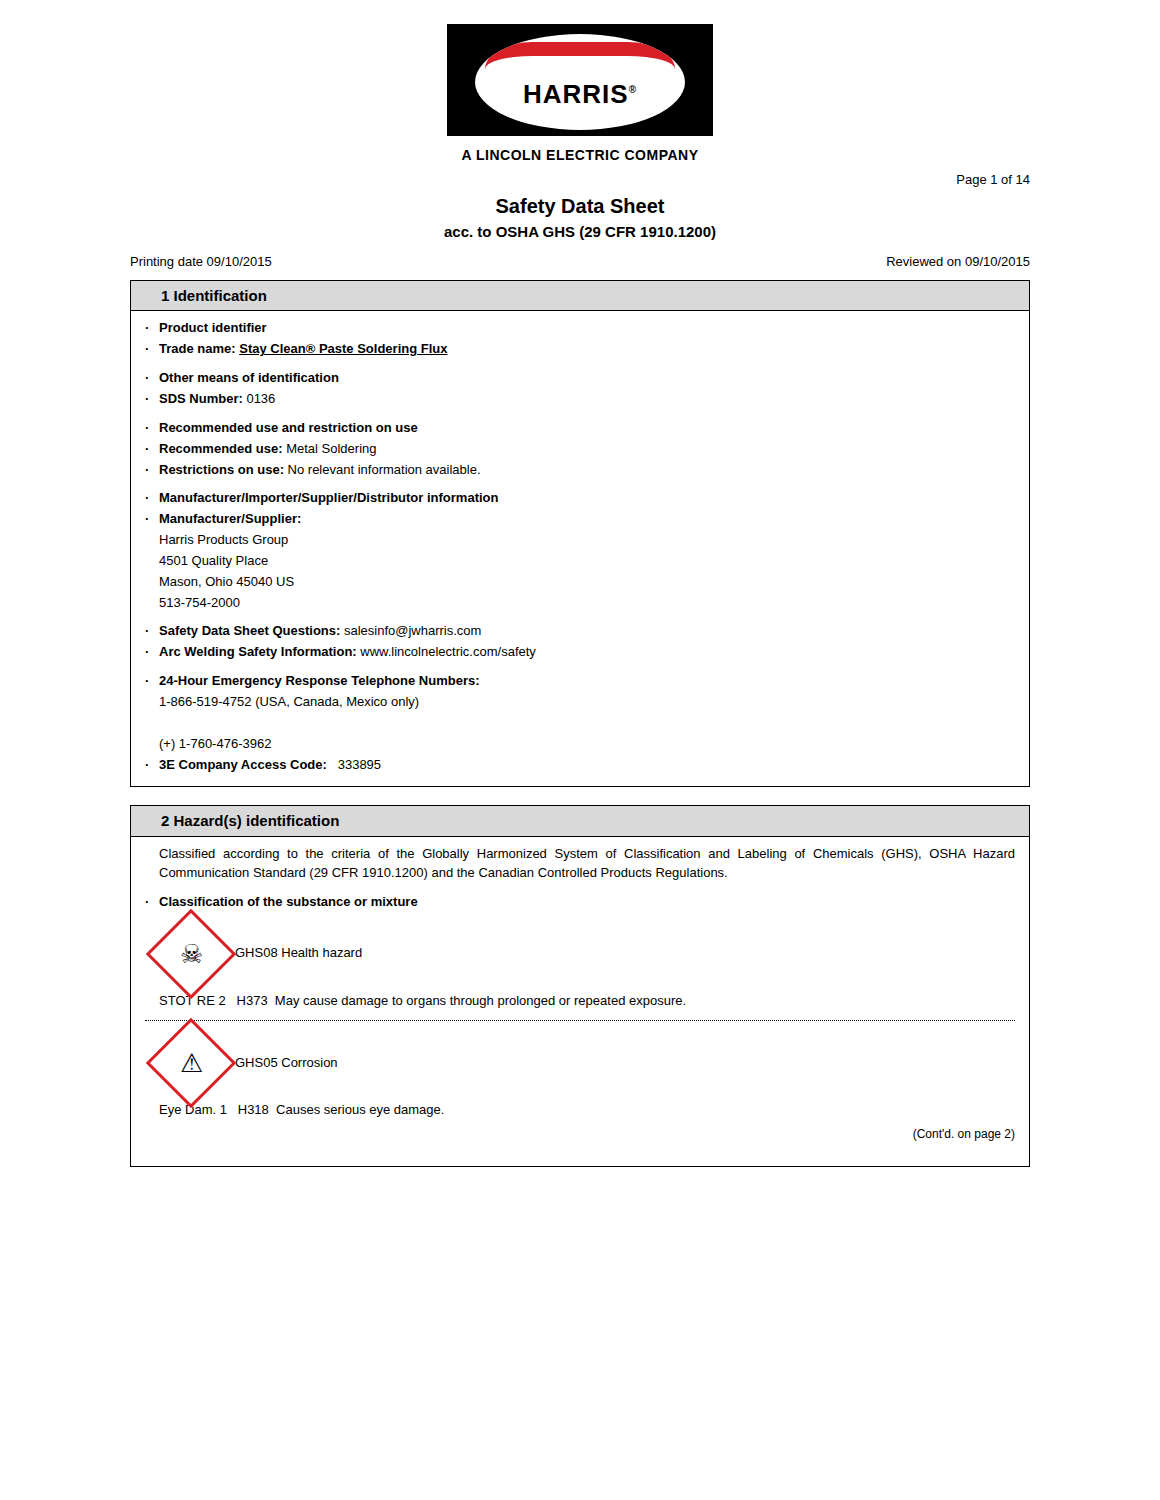HARRIS®
A LINCOLN ELECTRIC COMPANY
Page 1 of 14
Safety Data Sheet
acc. to OSHA GHS (29 CFR 1910.1200)
Printing date 09/10/2015 Reviewed on 09/10/2015
1 Identification
Product identifier
Trade name: Stay Clean® Paste Soldering Flux
Other means of identification
SDS Number: 0136
Recommended use and restriction on use
Recommended use: Metal Soldering
Restrictions on use: No relevant information available.
Manufacturer/Importer/Supplier/Distributor information
Manufacturer/Supplier:
Harris Products Group
4501 Quality Place
Mason, Ohio 45040 US
513-754-2000
Safety Data Sheet Questions: salesinfo@jwharris.com
Arc Welding Safety Information: www.lincolnelectric.com/safety
24-Hour Emergency Response Telephone Numbers:
1-866-519-4752 (USA, Canada, Mexico only)
(+) 1-760-476-3962
3E Company Access Code: 333895
2 Hazard(s) identification
Classified according to the criteria of the Globally Harmonized System of Classification and Labeling of Chemicals (GHS), OSHA Hazard Communication Standard (29 CFR 1910.1200) and the Canadian Controlled Products Regulations.
Classification of the substance or mixture
☠
GHS08 Health hazard
STOT RE 2 H373 May cause damage to organs through prolonged or repeated exposure.
⚠
GHS05 Corrosion
Eye Dam. 1 H318 Causes serious eye damage.
(Cont'd. on page 2)